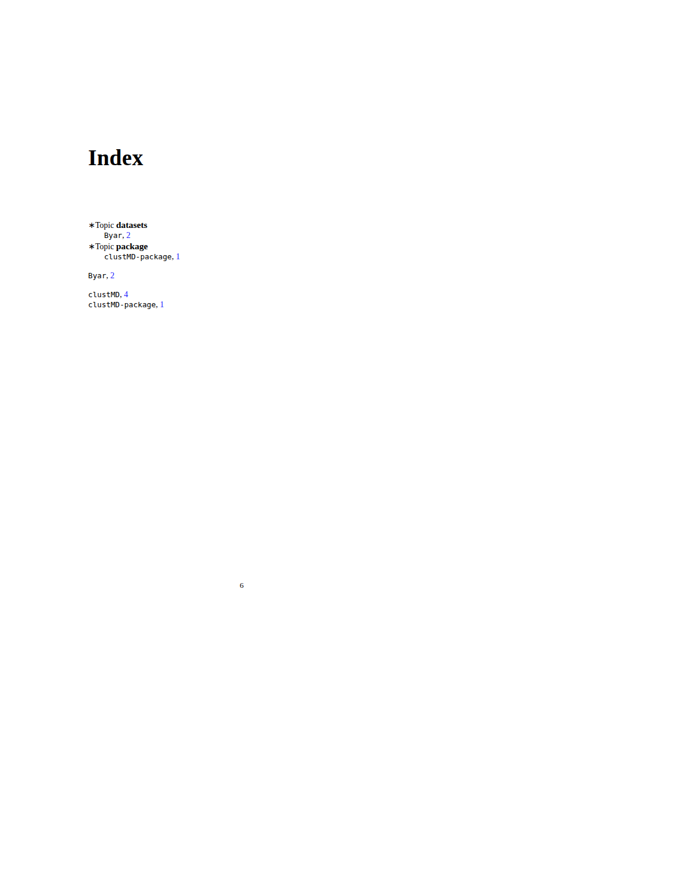Index
∗Topic datasets
Byar, 2
∗Topic package
clustMD-package, 1
Byar, 2
clustMD, 4
clustMD-package, 1
6